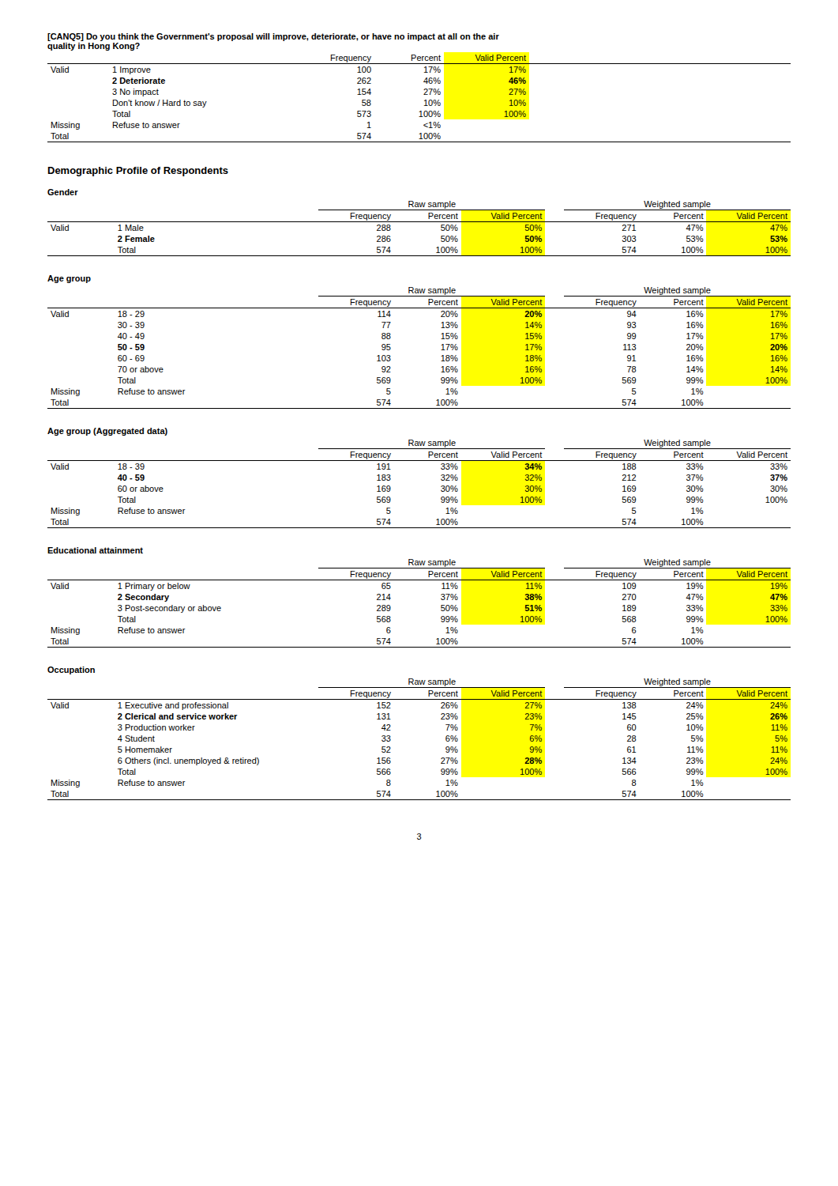[CANQ5] Do you think the Government's proposal will improve, deteriorate, or have no impact at all on the air
quality in Hong Kong?
| | | Frequency | Percent | Valid Percent | |
| Valid | 1 Improve | 100 | 17% | 17% | |
| | 2 Deteriorate | 262 | 46% | 46% | |
| | 3 No impact | 154 | 27% | 27% | |
| | Don't know / Hard to say | 58 | 10% | 10% | |
| | Total | 573 | 100% | 100% | |
| Missing | Refuse to answer | 1 | <1% | | |
| Total | | 574 | 100% | | |
Demographic Profile of Respondents
Gender
| | | Raw sample | | Weighted sample |
| | | Frequency | Percent | Valid Percent | | Frequency | Percent | Valid Percent |
| Valid | 1 Male | 288 | 50% | 50% | | 271 | 47% | 47% |
| | 2 Female | 286 | 50% | 50% | | 303 | 53% | 53% |
| | Total | 574 | 100% | 100% | | 574 | 100% | 100% |
Age group
| | | Raw sample | | Weighted sample |
| | | Frequency | Percent | Valid Percent | | Frequency | Percent | Valid Percent |
| Valid | 18 - 29 | 114 | 20% | 20% | | 94 | 16% | 17% |
| | 30 - 39 | 77 | 13% | 14% | | 93 | 16% | 16% |
| | 40 - 49 | 88 | 15% | 15% | | 99 | 17% | 17% |
| | 50 - 59 | 95 | 17% | 17% | | 113 | 20% | 20% |
| | 60 - 69 | 103 | 18% | 18% | | 91 | 16% | 16% |
| | 70 or above | 92 | 16% | 16% | | 78 | 14% | 14% |
| | Total | 569 | 99% | 100% | | 569 | 99% | 100% |
| Missing | Refuse to answer | 5 | 1% | | | 5 | 1% | |
| Total | | 574 | 100% | | | 574 | 100% | |
Age group (Aggregated data)
| | | Raw sample | | Weighted sample |
| | | Frequency | Percent | Valid Percent | | Frequency | Percent | Valid Percent |
| Valid | 18 - 39 | 191 | 33% | 34% | | 188 | 33% | 33% |
| | 40 - 59 | 183 | 32% | 32% | | 212 | 37% | 37% |
| | 60 or above | 169 | 30% | 30% | | 169 | 30% | 30% |
| | Total | 569 | 99% | 100% | | 569 | 99% | 100% |
| Missing | Refuse to answer | 5 | 1% | | | 5 | 1% | |
| Total | | 574 | 100% | | | 574 | 100% | |
Educational attainment
| | | Raw sample | | Weighted sample |
| | | Frequency | Percent | Valid Percent | | Frequency | Percent | Valid Percent |
| Valid | 1 Primary or below | 65 | 11% | 11% | | 109 | 19% | 19% |
| | 2 Secondary | 214 | 37% | 38% | | 270 | 47% | 47% |
| | 3 Post-secondary or above | 289 | 50% | 51% | | 189 | 33% | 33% |
| | Total | 568 | 99% | 100% | | 568 | 99% | 100% |
| Missing | Refuse to answer | 6 | 1% | | | 6 | 1% | |
| Total | | 574 | 100% | | | 574 | 100% | |
Occupation
| | | Raw sample | | Weighted sample |
| | | Frequency | Percent | Valid Percent | | Frequency | Percent | Valid Percent |
| Valid | 1 Executive and professional | 152 | 26% | 27% | | 138 | 24% | 24% |
| | 2 Clerical and service worker | 131 | 23% | 23% | | 145 | 25% | 26% |
| | 3 Production worker | 42 | 7% | 7% | | 60 | 10% | 11% |
| | 4 Student | 33 | 6% | 6% | | 28 | 5% | 5% |
| | 5 Homemaker | 52 | 9% | 9% | | 61 | 11% | 11% |
| | 6 Others (incl. unemployed & retired) | 156 | 27% | 28% | | 134 | 23% | 24% |
| | Total | 566 | 99% | 100% | | 566 | 99% | 100% |
| Missing | Refuse to answer | 8 | 1% | | | 8 | 1% | |
| Total | | 574 | 100% | | | 574 | 100% | |
3